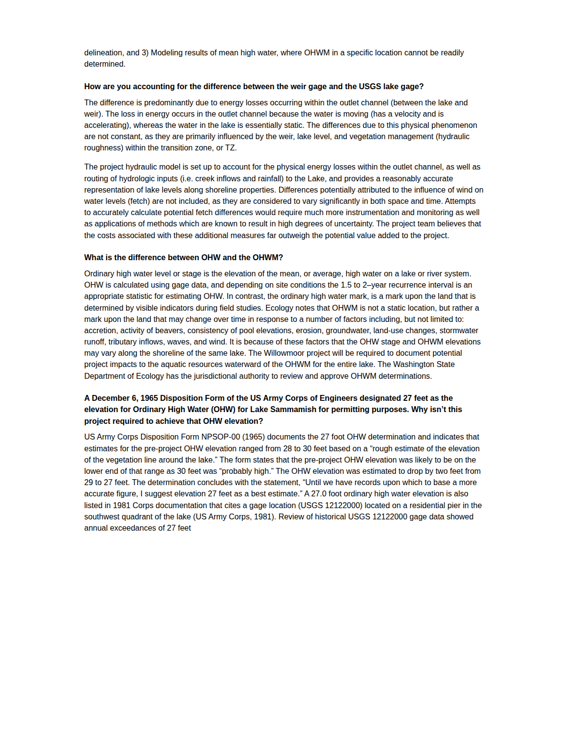delineation, and 3) Modeling results of mean high water, where OHWM in a specific location cannot be readily determined.
How are you accounting for the difference between the weir gage and the USGS lake gage?
The difference is predominantly due to energy losses occurring within the outlet channel (between the lake and weir). The loss in energy occurs in the outlet channel because the water is moving (has a velocity and is accelerating), whereas the water in the lake is essentially static. The differences due to this physical phenomenon are not constant, as they are primarily influenced by the weir, lake level, and vegetation management (hydraulic roughness) within the transition zone, or TZ.
The project hydraulic model is set up to account for the physical energy losses within the outlet channel, as well as routing of hydrologic inputs (i.e. creek inflows and rainfall) to the Lake, and provides a reasonably accurate representation of lake levels along shoreline properties. Differences potentially attributed to the influence of wind on water levels (fetch) are not included, as they are considered to vary significantly in both space and time. Attempts to accurately calculate potential fetch differences would require much more instrumentation and monitoring as well as applications of methods which are known to result in high degrees of uncertainty. The project team believes that the costs associated with these additional measures far outweigh the potential value added to the project.
What is the difference between OHW and the OHWM?
Ordinary high water level or stage is the elevation of the mean, or average, high water on a lake or river system. OHW is calculated using gage data, and depending on site conditions the 1.5 to 2–year recurrence interval is an appropriate statistic for estimating OHW. In contrast, the ordinary high water mark, is a mark upon the land that is determined by visible indicators during field studies. Ecology notes that OHWM is not a static location, but rather a mark upon the land that may change over time in response to a number of factors including, but not limited to: accretion, activity of beavers, consistency of pool elevations, erosion, groundwater, land-use changes, stormwater runoff, tributary inflows, waves, and wind. It is because of these factors that the OHW stage and OHWM elevations may vary along the shoreline of the same lake. The Willowmoor project will be required to document potential project impacts to the aquatic resources waterward of the OHWM for the entire lake. The Washington State Department of Ecology has the jurisdictional authority to review and approve OHWM determinations.
A December 6, 1965 Disposition Form of the US Army Corps of Engineers designated 27 feet as the elevation for Ordinary High Water (OHW) for Lake Sammamish for permitting purposes. Why isn’t this project required to achieve that OHW elevation?
US Army Corps Disposition Form NPSOP-00 (1965) documents the 27 foot OHW determination and indicates that estimates for the pre-project OHW elevation ranged from 28 to 30 feet based on a “rough estimate of the elevation of the vegetation line around the lake.” The form states that the pre-project OHW elevation was likely to be on the lower end of that range as 30 feet was “probably high.” The OHW elevation was estimated to drop by two feet from 29 to 27 feet. The determination concludes with the statement, “Until we have records upon which to base a more accurate figure, I suggest elevation 27 feet as a best estimate.” A 27.0 foot ordinary high water elevation is also listed in 1981 Corps documentation that cites a gage location (USGS 12122000) located on a residential pier in the southwest quadrant of the lake (US Army Corps, 1981). Review of historical USGS 12122000 gage data showed annual exceedances of 27 feet